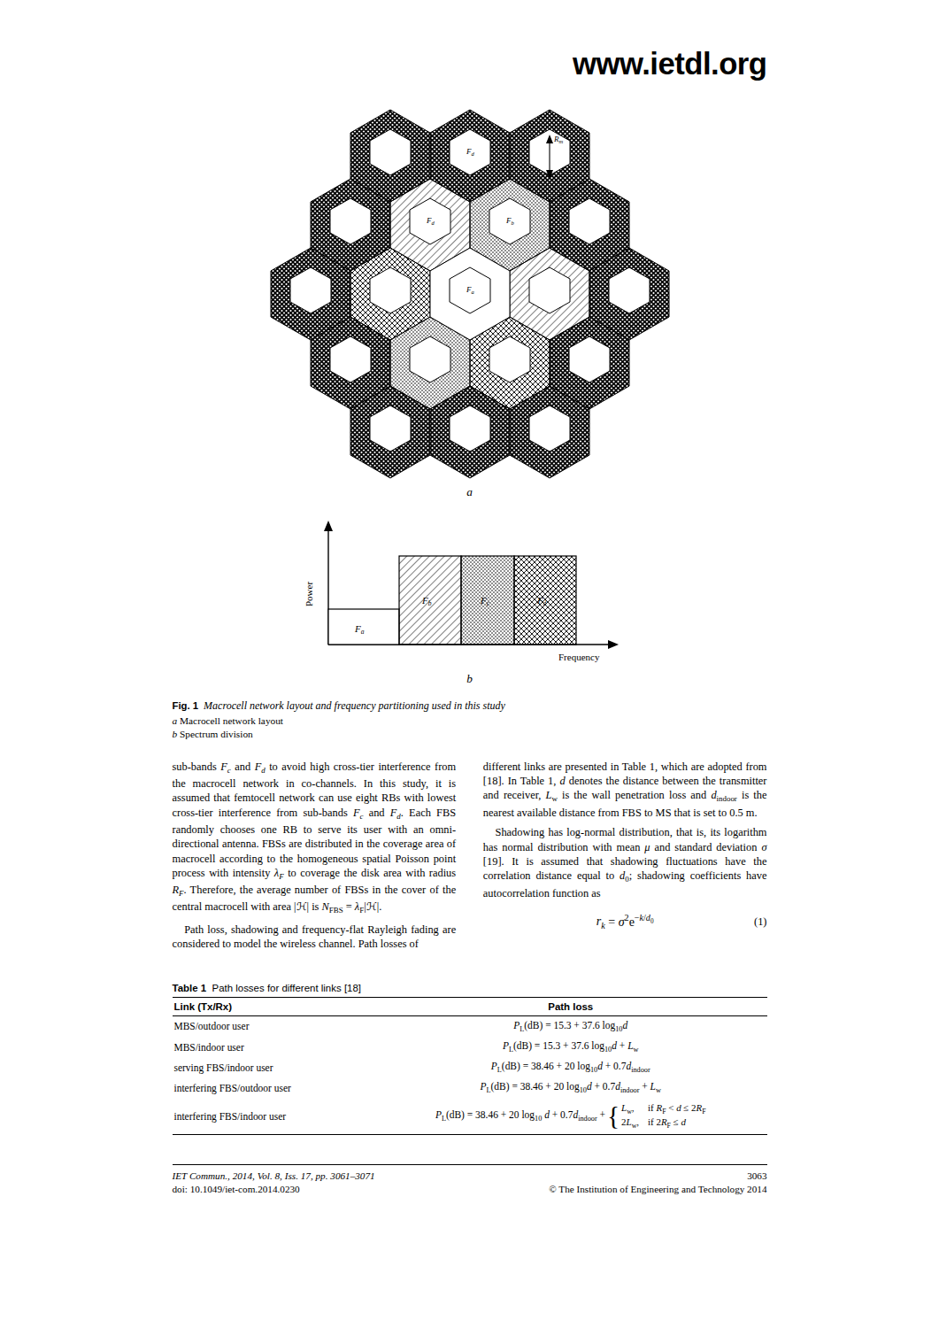www.ietdl.org
Fd Fd Fb Fa Rm
a
Fa Fb Fc Fd Power Frequency
b
Fig. 1 Macrocell network layout and frequency partitioning used in this study
a Macrocell network layout
b Spectrum division
sub-bands Fc and Fd to avoid high cross-tier interference from the macrocell network in co-channels. In this study, it is assumed that femtocell network can use eight RBs with lowest cross-tier interference from sub-bands Fc and Fd. Each FBS randomly chooses one RB to serve its user with an omni-directional antenna. FBSs are distributed in the coverage area of macrocell according to the homogeneous spatial Poisson point process with intensity λF to coverage the disk area with radius RF. Therefore, the average number of FBSs in the cover of the central macrocell with area |ℋ| is NFBS = λF|ℋ|.
Path loss, shadowing and frequency-flat Rayleigh fading are considered to model the wireless channel. Path losses of
different links are presented in Table 1, which are adopted from [18]. In Table 1, d denotes the distance between the transmitter and receiver, Lw is the wall penetration loss and dindoor is the nearest available distance from FBS to MS that is set to 0.5 m.
Shadowing has log-normal distribution, that is, its logarithm has normal distribution with mean μ and standard deviation σ [19]. It is assumed that shadowing fluctuations have the correlation distance equal to d0; shadowing coefficients have autocorrelation function as
rk = σ2e−k/d0 (1)
Table 1 Path losses for different links [18]
| Link (Tx/Rx) | Path loss |
| --- | --- |
| MBS/outdoor user | P L (dB) = 15.3 + 37.6 log 10 d |
| MBS/indoor user | P L (dB) = 15.3 + 37.6 log 10 d + L w |
| serving FBS/indoor user | P L (dB) = 38.46 + 20 log 10 d + 0.7 d indoor |
| interfering FBS/outdoor user | P L (dB) = 38.46 + 20 log 10 d + 0.7 d indoor + L w |
| interfering FBS/indoor user | P L (dB) = 38.46 + 20 log 10 d + 0.7 d indoor + { L w , if R F < d ≤ 2 R F 2 L w , if 2 R F ≤ d |
IET Commun., 2014, Vol. 8, Iss. 17, pp. 3061–3071
doi: 10.1049/iet-com.2014.0230
3063
© The Institution of Engineering and Technology 2014